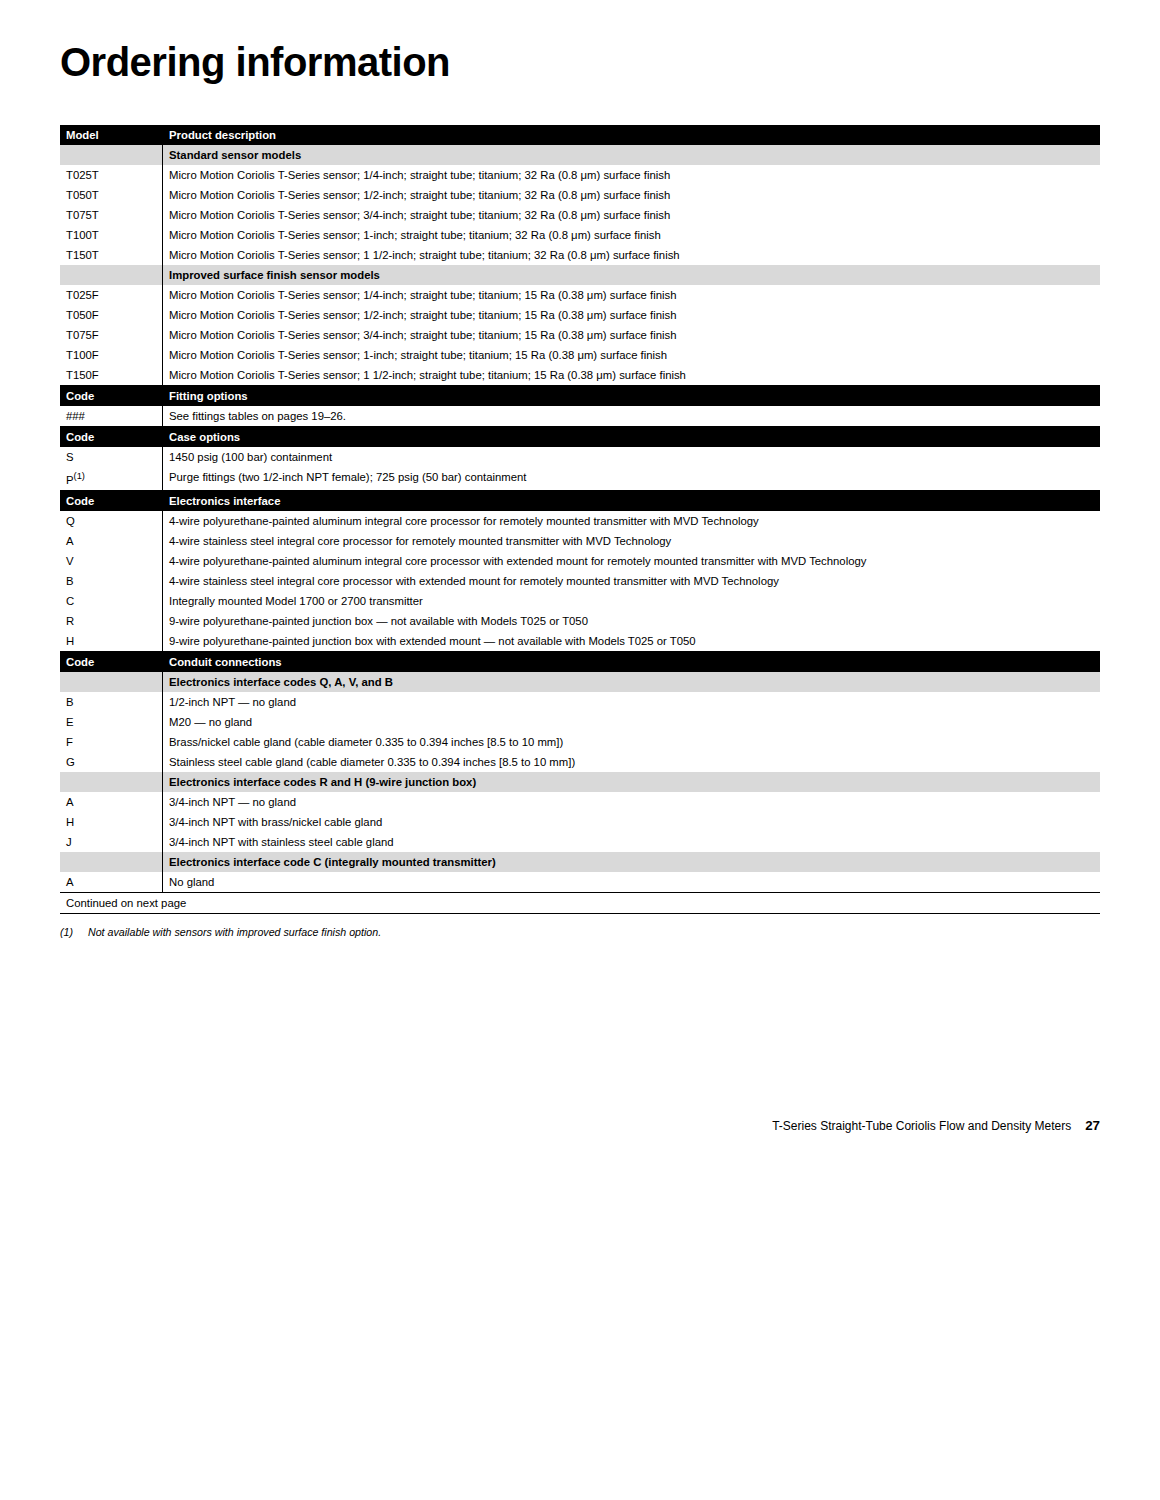Ordering information
| Model | Product description |
| | Standard sensor models |
| T025T | Micro Motion Coriolis T-Series sensor; 1/4-inch; straight tube; titanium; 32 Ra (0.8 μm) surface finish |
| T050T | Micro Motion Coriolis T-Series sensor; 1/2-inch; straight tube; titanium; 32 Ra (0.8 μm) surface finish |
| T075T | Micro Motion Coriolis T-Series sensor; 3/4-inch; straight tube; titanium; 32 Ra (0.8 μm) surface finish |
| T100T | Micro Motion Coriolis T-Series sensor; 1-inch; straight tube; titanium; 32 Ra (0.8 μm) surface finish |
| T150T | Micro Motion Coriolis T-Series sensor; 1 1/2-inch; straight tube; titanium; 32 Ra (0.8 μm) surface finish |
| | Improved surface finish sensor models |
| T025F | Micro Motion Coriolis T-Series sensor; 1/4-inch; straight tube; titanium; 15 Ra (0.38 μm) surface finish |
| T050F | Micro Motion Coriolis T-Series sensor; 1/2-inch; straight tube; titanium; 15 Ra (0.38 μm) surface finish |
| T075F | Micro Motion Coriolis T-Series sensor; 3/4-inch; straight tube; titanium; 15 Ra (0.38 μm) surface finish |
| T100F | Micro Motion Coriolis T-Series sensor; 1-inch; straight tube; titanium; 15 Ra (0.38 μm) surface finish |
| T150F | Micro Motion Coriolis T-Series sensor; 1 1/2-inch; straight tube; titanium; 15 Ra (0.38 μm) surface finish |
| Code | Fitting options |
| ### | See fittings tables on pages 19–26. |
| Code | Case options |
| S | 1450 psig (100 bar) containment |
| P (1) | Purge fittings (two 1/2-inch NPT female); 725 psig (50 bar) containment |
| Code | Electronics interface |
| Q | 4-wire polyurethane-painted aluminum integral core processor for remotely mounted transmitter with MVD Technology |
| A | 4-wire stainless steel integral core processor for remotely mounted transmitter with MVD Technology |
| V | 4-wire polyurethane-painted aluminum integral core processor with extended mount for remotely mounted transmitter with MVD Technology |
| B | 4-wire stainless steel integral core processor with extended mount for remotely mounted transmitter with MVD Technology |
| C | Integrally mounted Model 1700 or 2700 transmitter |
| R | 9-wire polyurethane-painted junction box — not available with Models T025 or T050 |
| H | 9-wire polyurethane-painted junction box with extended mount — not available with Models T025 or T050 |
| Code | Conduit connections |
| | Electronics interface codes Q, A, V, and B |
| B | 1/2-inch NPT — no gland |
| E | M20 — no gland |
| F | Brass/nickel cable gland (cable diameter 0.335 to 0.394 inches [8.5 to 10 mm]) |
| G | Stainless steel cable gland (cable diameter 0.335 to 0.394 inches [8.5 to 10 mm]) |
| | Electronics interface codes R and H (9-wire junction box) |
| A | 3/4-inch NPT — no gland |
| H | 3/4-inch NPT with brass/nickel cable gland |
| J | 3/4-inch NPT with stainless steel cable gland |
| | Electronics interface code C (integrally mounted transmitter) |
| A | No gland |
| Continued on next page |
(1) Not available with sensors with improved surface finish option.
T-Series Straight-Tube Coriolis Flow and Density Meters27